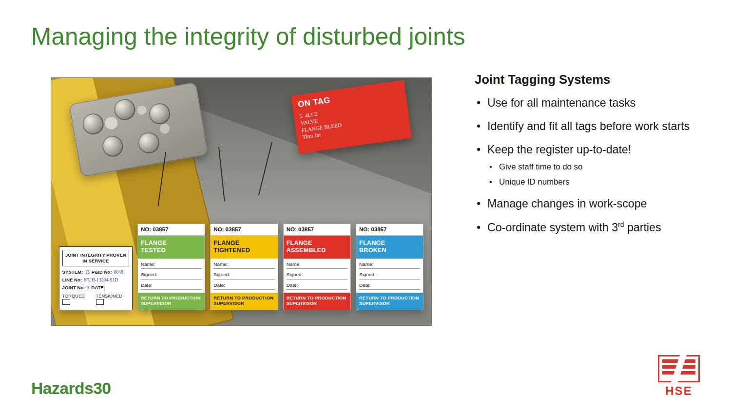Managing the integrity of disturbed joints
ON TAG 5 4LU2
VALVE
FLANGE BLEED
Thru Jnt
Joint integrity proven in service
SYSTEM: 13 P&ID No: 0048
LINE No: 6"UH-13204-S1D
JOINT No: 3 DATE:
TORQUED TENSIONED
NO: 03857
Flange
tested
Name: Signed: Date:
Return to production supervisor
NO: 03857
Flange
tightened
Name: Signed: Date:
Return to production supervisor
NO: 03857
Flange
assembled
Name: Signed: Date:
Return to production supervisor
NO: 03857
Flange
broken
Name: Signed: Date:
Return to production supervisor
Joint Tagging Systems
Use for all maintenance tasks
Identify and fit all tags before work starts
Keep the register up-to-date!
Give staff time to do so
Unique ID numbers
Manage changes in work-scope
Co-ordinate system with 3rd parties
Hazards30
HSE